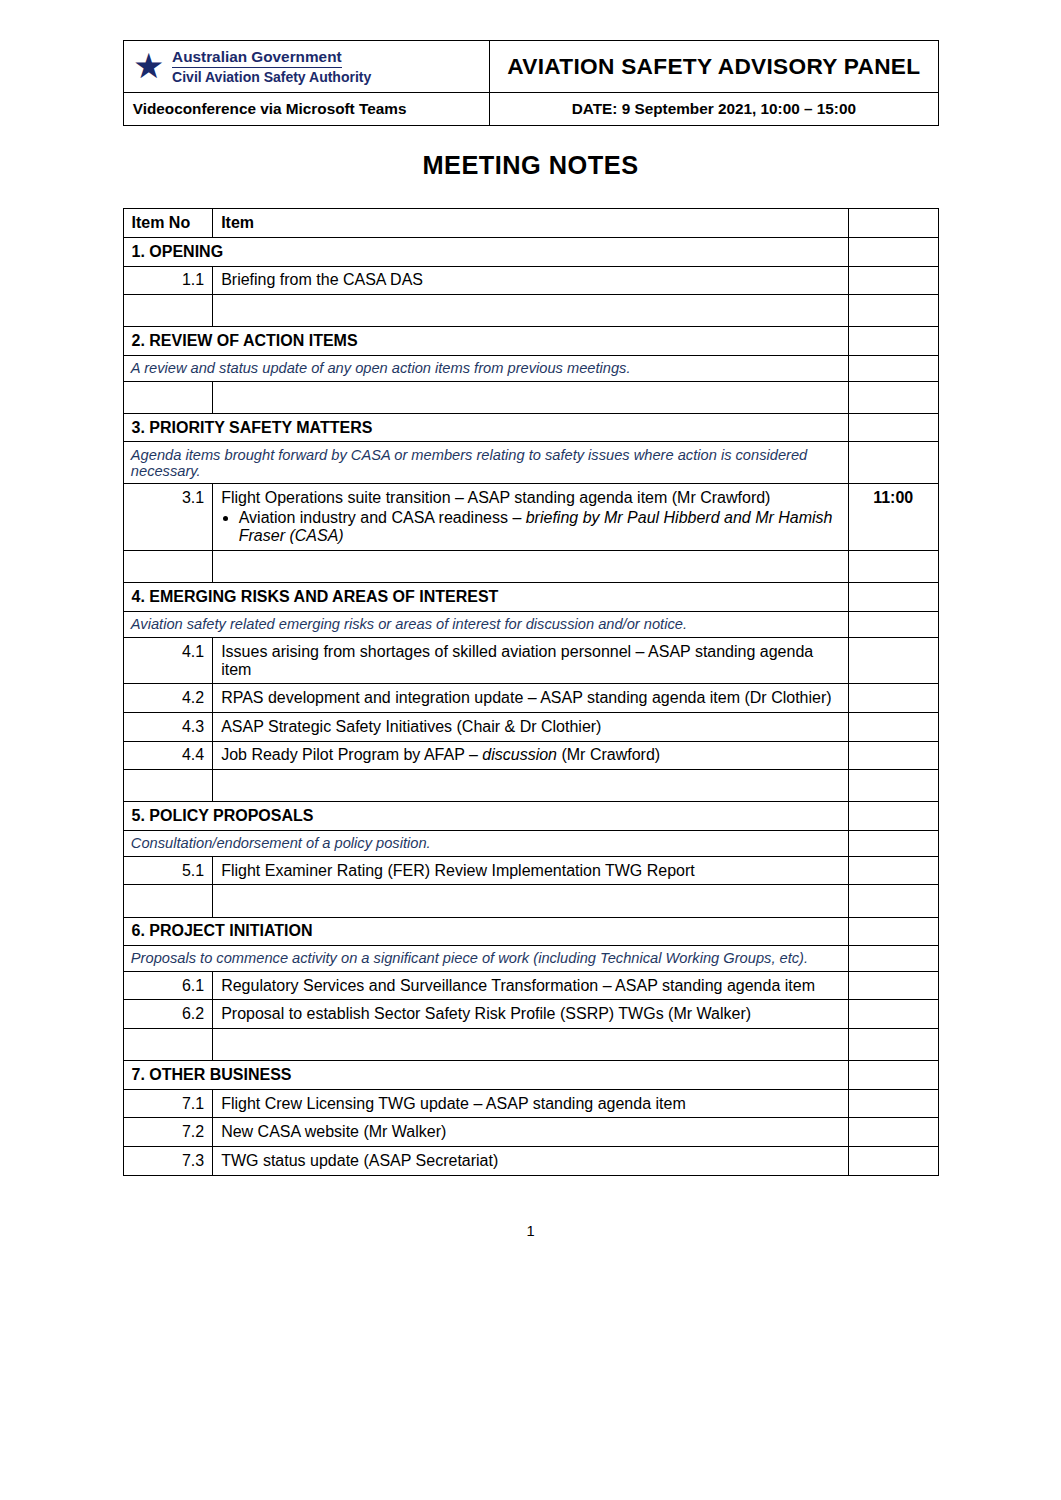| ★ Australian Government Civil Aviation Safety Authority | AVIATION SAFETY ADVISORY PANEL |
| Videoconference via Microsoft Teams | DATE: 9 September 2021, 10:00 – 15:00 |
MEETING NOTES
| Item No | Item | |
| --- | --- | --- |
| 1. OPENING | |
| 1.1 | Briefing from the CASA DAS | |
| 2. REVIEW OF ACTION ITEMS | |
| A review and status update of any open action items from previous meetings. | |
| 3. PRIORITY SAFETY MATTERS | |
| Agenda items brought forward by CASA or members relating to safety issues where action is considered necessary. | |
| 3.1 | Flight Operations suite transition – ASAP standing agenda item (Mr Crawford) Aviation industry and CASA readiness – briefing by Mr Paul Hibberd and Mr Hamish Fraser (CASA) | 11:00 |
| 4. EMERGING RISKS AND AREAS OF INTEREST | |
| Aviation safety related emerging risks or areas of interest for discussion and/or notice. | |
| 4.1 | Issues arising from shortages of skilled aviation personnel – ASAP standing agenda item | |
| 4.2 | RPAS development and integration update – ASAP standing agenda item (Dr Clothier) | |
| 4.3 | ASAP Strategic Safety Initiatives (Chair & Dr Clothier) | |
| 4.4 | Job Ready Pilot Program by AFAP – discussion (Mr Crawford) | |
| 5. POLICY PROPOSALS | |
| Consultation/endorsement of a policy position. | |
| 5.1 | Flight Examiner Rating (FER) Review Implementation TWG Report | |
| 6. PROJECT INITIATION | |
| Proposals to commence activity on a significant piece of work (including Technical Working Groups, etc). | |
| 6.1 | Regulatory Services and Surveillance Transformation – ASAP standing agenda item | |
| 6.2 | Proposal to establish Sector Safety Risk Profile (SSRP) TWGs (Mr Walker) | |
| 7. OTHER BUSINESS | |
| 7.1 | Flight Crew Licensing TWG update – ASAP standing agenda item | |
| 7.2 | New CASA website (Mr Walker) | |
| 7.3 | TWG status update (ASAP Secretariat) | |
1